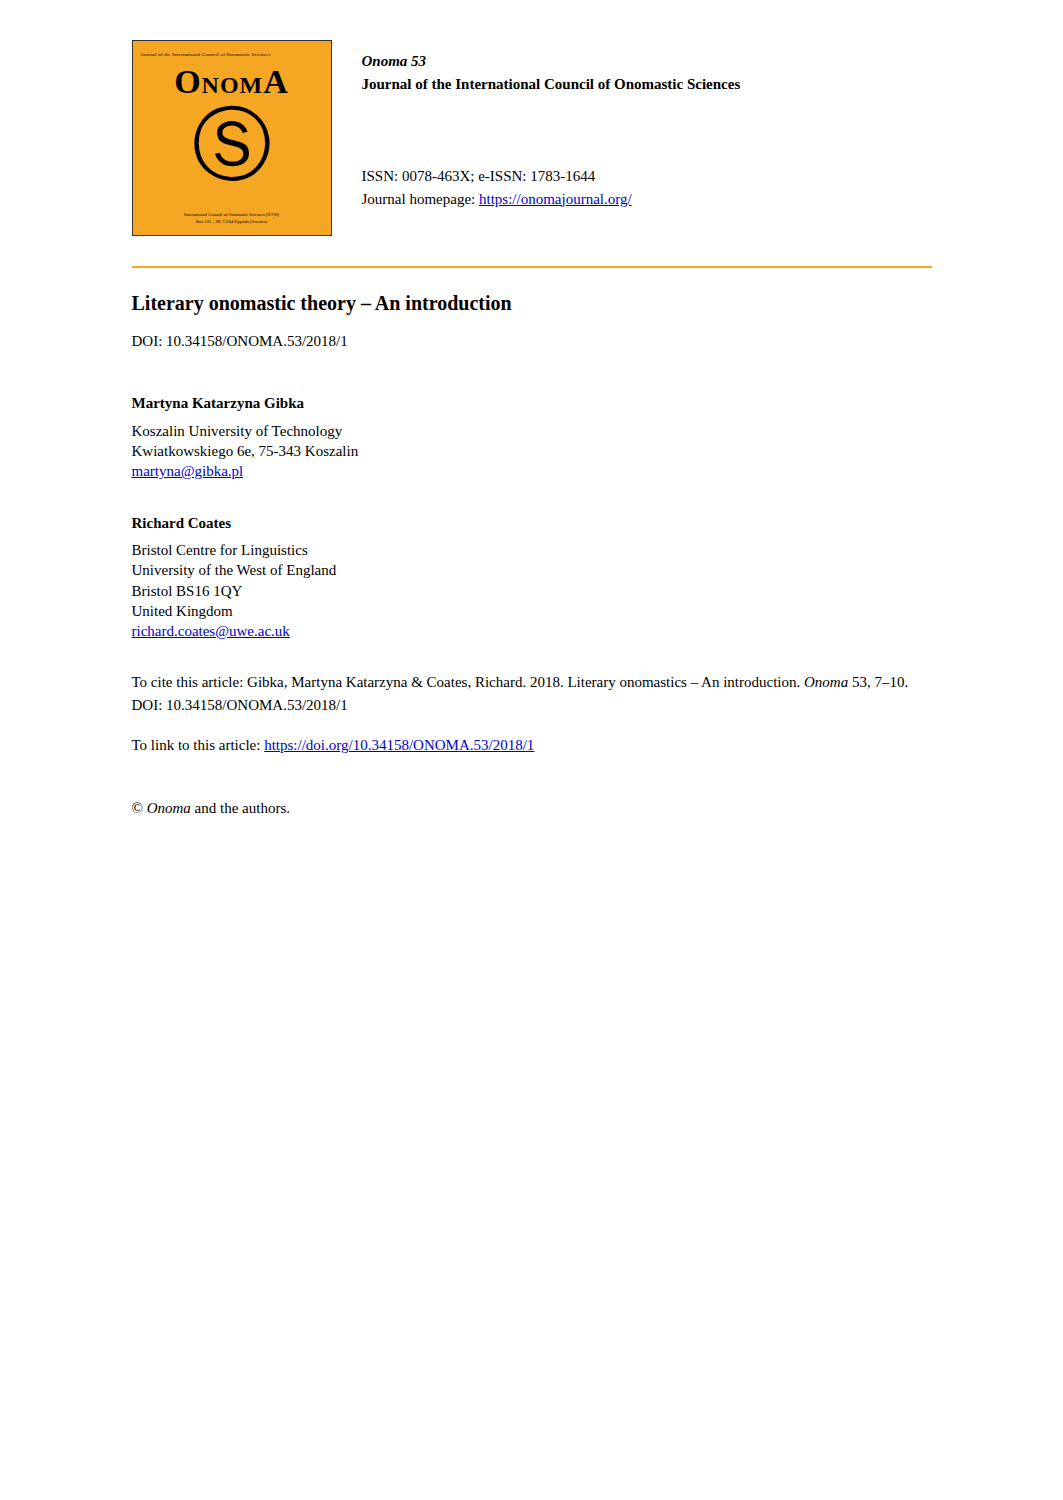Journal of the International Council of Onomastic Sciences
ONOMA
Ⓢ
International Council of Onomastic Sciences (ICOS)
Box 135 – SE 75104 Uppsala (Sweden)
Onoma 53
Journal of the International Council of Onomastic Sciences
ISSN: 0078-463X; e-ISSN: 1783-1644
Journal homepage: https://onomajournal.org/
Literary onomastic theory – An introduction
DOI: 10.34158/ONOMA.53/2018/1
Martyna Katarzyna Gibka
Koszalin University of Technology
Kwiatkowskiego 6e, 75-343 Koszalin
martyna@gibka.pl
Richard Coates
Bristol Centre for Linguistics
University of the West of England
Bristol BS16 1QY
United Kingdom
richard.coates@uwe.ac.uk
To cite this article: Gibka, Martyna Katarzyna & Coates, Richard. 2018. Literary onomastics – An introduction. Onoma 53, 7–10. DOI: 10.34158/ONOMA.53/2018/1
To link to this article: https://doi.org/10.34158/ONOMA.53/2018/1
© Onoma and the authors.